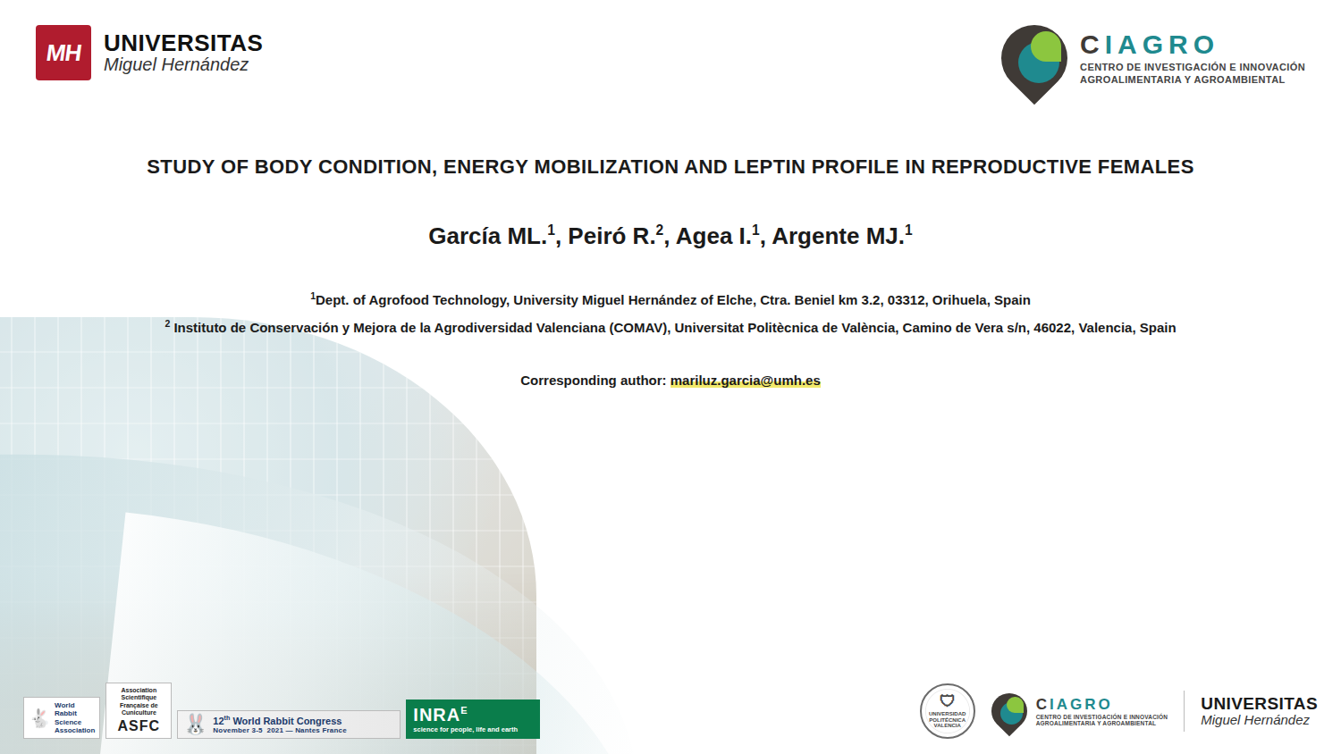MH
UNIVERSITAS
Miguel Hernández
CIAGRO
CENTRO DE INVESTIGACIÓN E INNOVACIÓN
AGROALIMENTARIA Y AGROAMBIENTAL
Study of body condition, energy mobilization and leptin profile in reproductive females
García ML.1, Peiró R.2, Agea I.1, Argente MJ.1
1Dept. of Agrofood Technology, University Miguel Hernández of Elche, Ctra. Beniel km 3.2, 03312, Orihuela, Spain
2 Instituto de Conservación y Mejora de la Agrodiversidad Valenciana (COMAV), Universitat Politècnica de València, Camino de Vera s/n, 46022, Valencia, Spain
Corresponding author: mariluz.garcia@umh.es
🐇 World
Rabbit
Science
Association
Association
Scientifique
Française de
Cuniculture ASFC
🐰
12th World Rabbit Congress
November 3-5 2021 — Nantes France
INRAE
science for people, life and earth
🛡 UNIVERSIDAD
POLITÉCNICA
VALENCIA
CIAGRO
CENTRO DE INVESTIGACIÓN E INNOVACIÓN
AGROALIMENTARIA Y AGROAMBIENTAL
UNIVERSITAS
Miguel Hernández